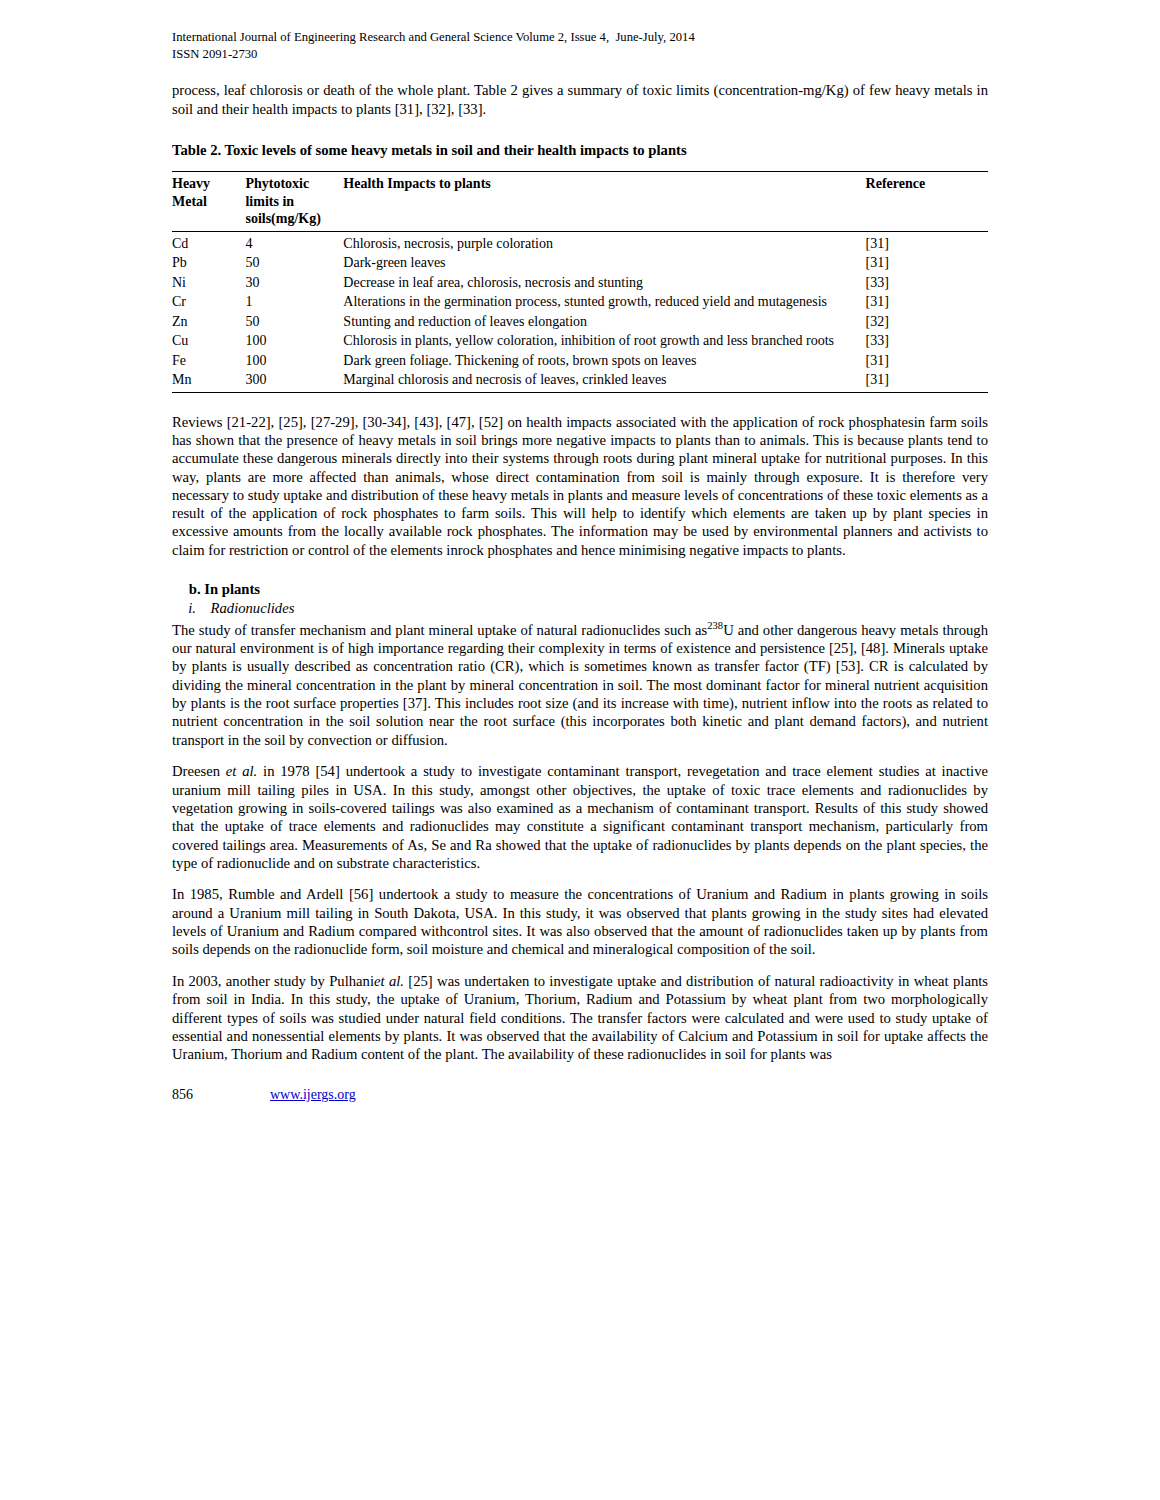International Journal of Engineering Research and General Science Volume 2, Issue 4, June-July, 2014
ISSN 2091-2730
process, leaf chlorosis or death of the whole plant. Table 2 gives a summary of toxic limits (concentration-mg/Kg) of few heavy metals in soil and their health impacts to plants [31], [32], [33].
Table 2. Toxic levels of some heavy metals in soil and their health impacts to plants
| Heavy Metal | Phytotoxic limits in soils(mg/Kg) | Health Impacts to plants | Reference |
| --- | --- | --- | --- |
| Cd | 4 | Chlorosis, necrosis, purple coloration | [31] |
| Pb | 50 | Dark-green leaves | [31] |
| Ni | 30 | Decrease in leaf area, chlorosis, necrosis and stunting | [33] |
| Cr | 1 | Alterations in the germination process, stunted growth, reduced yield and mutagenesis | [31] |
| Zn | 50 | Stunting and reduction of leaves elongation | [32] |
| Cu | 100 | Chlorosis in plants, yellow coloration, inhibition of root growth and less branched roots | [33] |
| Fe | 100 | Dark green foliage. Thickening of roots, brown spots on leaves | [31] |
| Mn | 300 | Marginal chlorosis and necrosis of leaves, crinkled leaves | [31] |
Reviews [21-22], [25], [27-29], [30-34], [43], [47], [52] on health impacts associated with the application of rock phosphatesin farm soils has shown that the presence of heavy metals in soil brings more negative impacts to plants than to animals. This is because plants tend to accumulate these dangerous minerals directly into their systems through roots during plant mineral uptake for nutritional purposes. In this way, plants are more affected than animals, whose direct contamination from soil is mainly through exposure. It is therefore very necessary to study uptake and distribution of these heavy metals in plants and measure levels of concentrations of these toxic elements as a result of the application of rock phosphates to farm soils. This will help to identify which elements are taken up by plant species in excessive amounts from the locally available rock phosphates. The information may be used by environmental planners and activists to claim for restriction or control of the elements inrock phosphates and hence minimising negative impacts to plants.
In plants
i. Radionuclides
The study of transfer mechanism and plant mineral uptake of natural radionuclides such as238U and other dangerous heavy metals through our natural environment is of high importance regarding their complexity in terms of existence and persistence [25], [48]. Minerals uptake by plants is usually described as concentration ratio (CR), which is sometimes known as transfer factor (TF) [53]. CR is calculated by dividing the mineral concentration in the plant by mineral concentration in soil. The most dominant factor for mineral nutrient acquisition by plants is the root surface properties [37]. This includes root size (and its increase with time), nutrient inflow into the roots as related to nutrient concentration in the soil solution near the root surface (this incorporates both kinetic and plant demand factors), and nutrient transport in the soil by convection or diffusion.
Dreesen et al. in 1978 [54] undertook a study to investigate contaminant transport, revegetation and trace element studies at inactive uranium mill tailing piles in USA. In this study, amongst other objectives, the uptake of toxic trace elements and radionuclides by vegetation growing in soils-covered tailings was also examined as a mechanism of contaminant transport. Results of this study showed that the uptake of trace elements and radionuclides may constitute a significant contaminant transport mechanism, particularly from covered tailings area. Measurements of As, Se and Ra showed that the uptake of radionuclides by plants depends on the plant species, the type of radionuclide and on substrate characteristics.
In 1985, Rumble and Ardell [56] undertook a study to measure the concentrations of Uranium and Radium in plants growing in soils around a Uranium mill tailing in South Dakota, USA. In this study, it was observed that plants growing in the study sites had elevated levels of Uranium and Radium compared withcontrol sites. It was also observed that the amount of radionuclides taken up by plants from soils depends on the radionuclide form, soil moisture and chemical and mineralogical composition of the soil.
In 2003, another study by Pulhaniet al. [25] was undertaken to investigate uptake and distribution of natural radioactivity in wheat plants from soil in India. In this study, the uptake of Uranium, Thorium, Radium and Potassium by wheat plant from two morphologically different types of soils was studied under natural field conditions. The transfer factors were calculated and were used to study uptake of essential and nonessential elements by plants. It was observed that the availability of Calcium and Potassium in soil for uptake affects the Uranium, Thorium and Radium content of the plant. The availability of these radionuclides in soil for plants was
856 www.ijergs.org